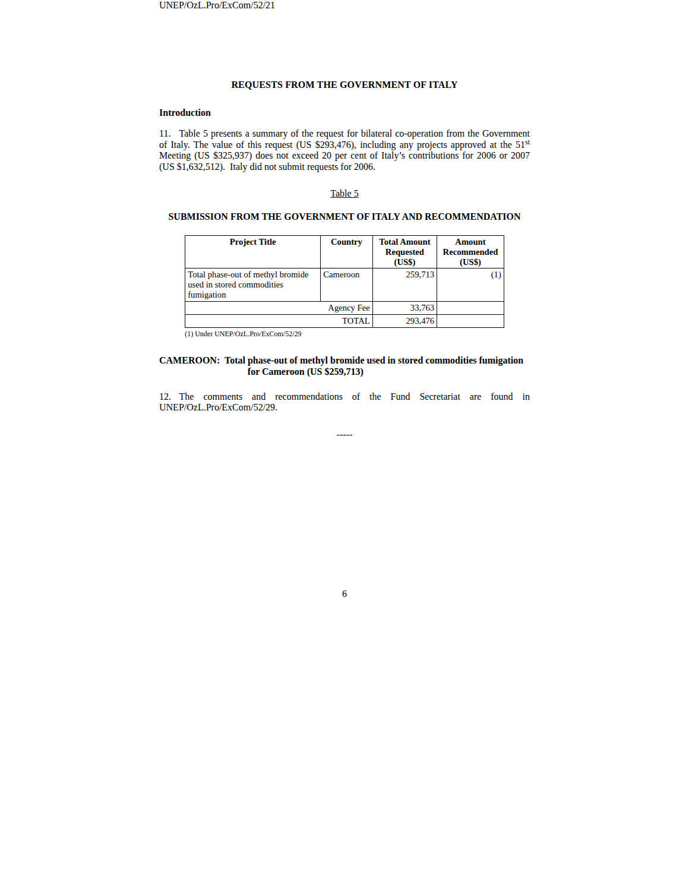UNEP/OzL.Pro/ExCom/52/21
REQUESTS FROM THE GOVERNMENT OF ITALY
Introduction
11. Table 5 presents a summary of the request for bilateral co-operation from the Government of Italy. The value of this request (US $293,476), including any projects approved at the 51st Meeting (US $325,937) does not exceed 20 per cent of Italy’s contributions for 2006 or 2007 (US $1,632,512). Italy did not submit requests for 2006.
Table 5
SUBMISSION FROM THE GOVERNMENT OF ITALY AND RECOMMENDATION
| Project Title | Country | Total Amount Requested (US$) | Amount Recommended (US$) |
| --- | --- | --- | --- |
| Total phase-out of methyl bromide used in stored commodities fumigation | Cameroon | 259,713 | (1) |
| Agency Fee | 33,763 | |
| TOTAL | 293,476 | |
(1) Under UNEP/OzL.Pro/ExCom/52/29
CAMEROON: Total phase-out of methyl bromide used in stored commodities fumigation for Cameroon (US $259,713)
12. The comments and recommendations of the Fund Secretariat are found in UNEP/OzL.Pro/ExCom/52/29.
-----
6